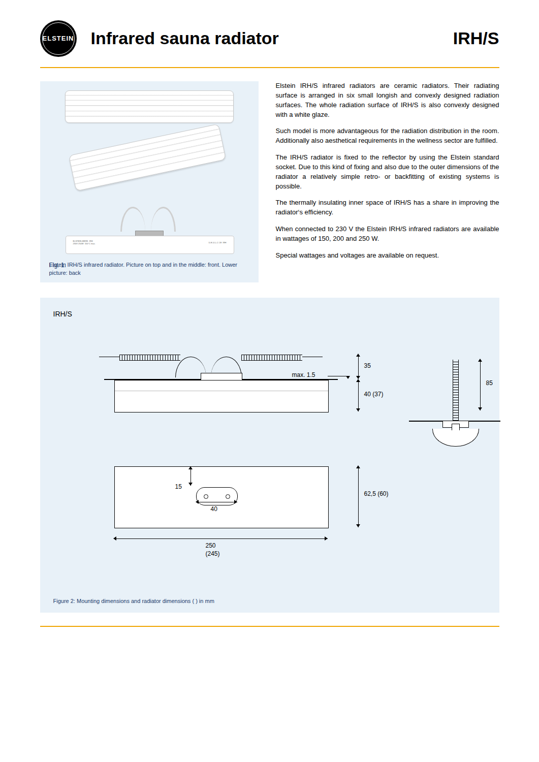ELSTEIN
Infrared sauna radiator
IRH/S
ELSTEIN-WERK IRH
230V 250W 150°C max.
D-E-U-L-C CE IRH
Fig. 1: Elstein IRH/S infrared radiator. Picture on top and in the middle: front. Lower picture: back
Elstein IRH/S infrared radiators are ceramic radiators. Their radiating surface is arranged in six small longish and convexly designed radiation surfaces. The whole radiation surface of IRH/S is also convexly designed with a white glaze.
Such model is more advantageous for the radiation distribution in the room. Additionally also aesthetical requirements in the wellness sector are fulfilled.
The IRH/S radiator is fixed to the reflector by using the Elstein standard socket. Due to this kind of fixing and also due to the outer dimensions of the radiator a relatively simple retro- or backfitting of existing systems is possible.
The thermally insulating inner space of IRH/S has a share in improving the radiator‘s efficiency.
When connected to 230 V the Elstein IRH/S infrared radiators are available in wattages of 150, 200 and 250 W.
Special wattages and voltages are available on request.
IRH/S
max. 1.5
35
40 (37)
15
40
62,5 (60)
250 (245)
85
Figure 2: Mounting dimensions and radiator dimensions ( ) in mm